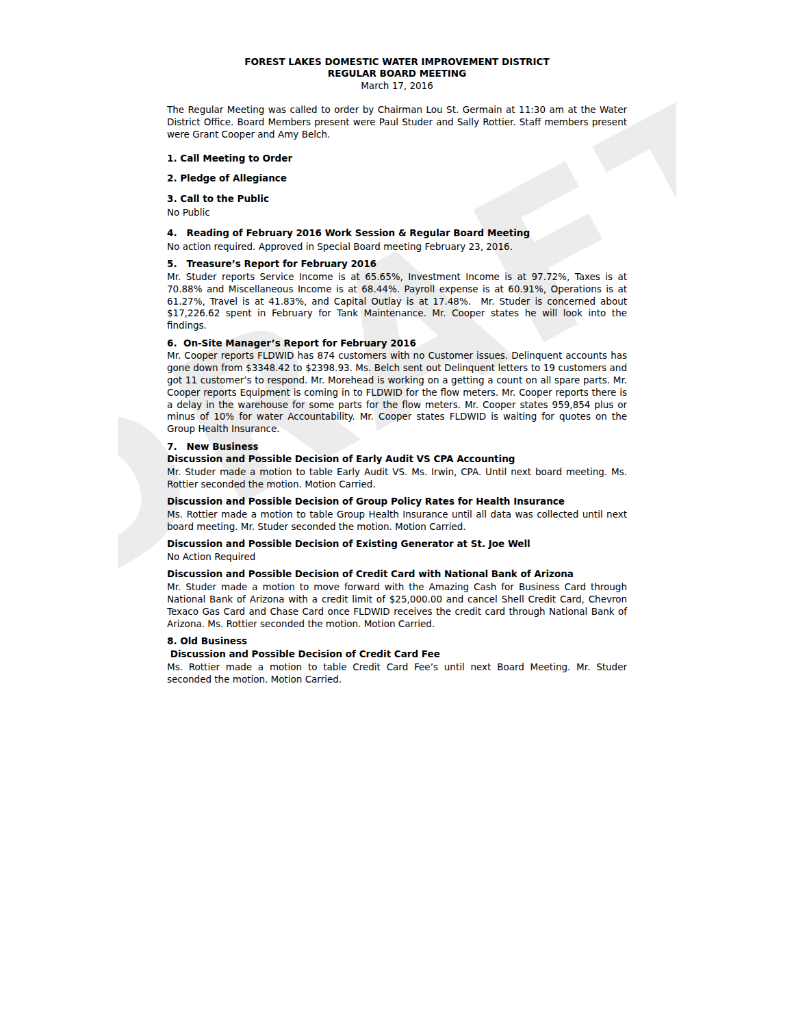DRAFT
FOREST LAKES DOMESTIC WATER IMPROVEMENT DISTRICT
REGULAR BOARD MEETING
March 17, 2016
The Regular Meeting was called to order by Chairman Lou St. Germain at 11:30 am at the Water District Office. Board Members present were Paul Studer and Sally Rottier. Staff members present were Grant Cooper and Amy Belch.
1. Call Meeting to Order
2. Pledge of Allegiance
3. Call to the Public
No Public
4. Reading of February 2016 Work Session & Regular Board Meeting
No action required. Approved in Special Board meeting February 23, 2016.
5. Treasure’s Report for February 2016
Mr. Studer reports Service Income is at 65.65%, Investment Income is at 97.72%, Taxes is at 70.88% and Miscellaneous Income is at 68.44%. Payroll expense is at 60.91%, Operations is at 61.27%, Travel is at 41.83%, and Capital Outlay is at 17.48%. Mr. Studer is concerned about $17,226.62 spent in February for Tank Maintenance. Mr. Cooper states he will look into the findings.
6. On-Site Manager’s Report for February 2016
Mr. Cooper reports FLDWID has 874 customers with no Customer issues. Delinquent accounts has gone down from $3348.42 to $2398.93. Ms. Belch sent out Delinquent letters to 19 customers and got 11 customer’s to respond. Mr. Morehead is working on a getting a count on all spare parts. Mr. Cooper reports Equipment is coming in to FLDWID for the flow meters. Mr. Cooper reports there is a delay in the warehouse for some parts for the flow meters. Mr. Cooper states 959,854 plus or minus of 10% for water Accountability. Mr. Cooper states FLDWID is waiting for quotes on the Group Health Insurance.
7. New Business
Discussion and Possible Decision of Early Audit VS CPA Accounting
Mr. Studer made a motion to table Early Audit VS. Ms. Irwin, CPA. Until next board meeting. Ms. Rottier seconded the motion. Motion Carried.
Discussion and Possible Decision of Group Policy Rates for Health Insurance
Ms. Rottier made a motion to table Group Health Insurance until all data was collected until next board meeting. Mr. Studer seconded the motion. Motion Carried.
Discussion and Possible Decision of Existing Generator at St. Joe Well
No Action Required
Discussion and Possible Decision of Credit Card with National Bank of Arizona
Mr. Studer made a motion to move forward with the Amazing Cash for Business Card through National Bank of Arizona with a credit limit of $25,000.00 and cancel Shell Credit Card, Chevron Texaco Gas Card and Chase Card once FLDWID receives the credit card through National Bank of Arizona. Ms. Rottier seconded the motion. Motion Carried.
8. Old Business
Discussion and Possible Decision of Credit Card Fee
Ms. Rottier made a motion to table Credit Card Fee’s until next Board Meeting. Mr. Studer seconded the motion. Motion Carried.